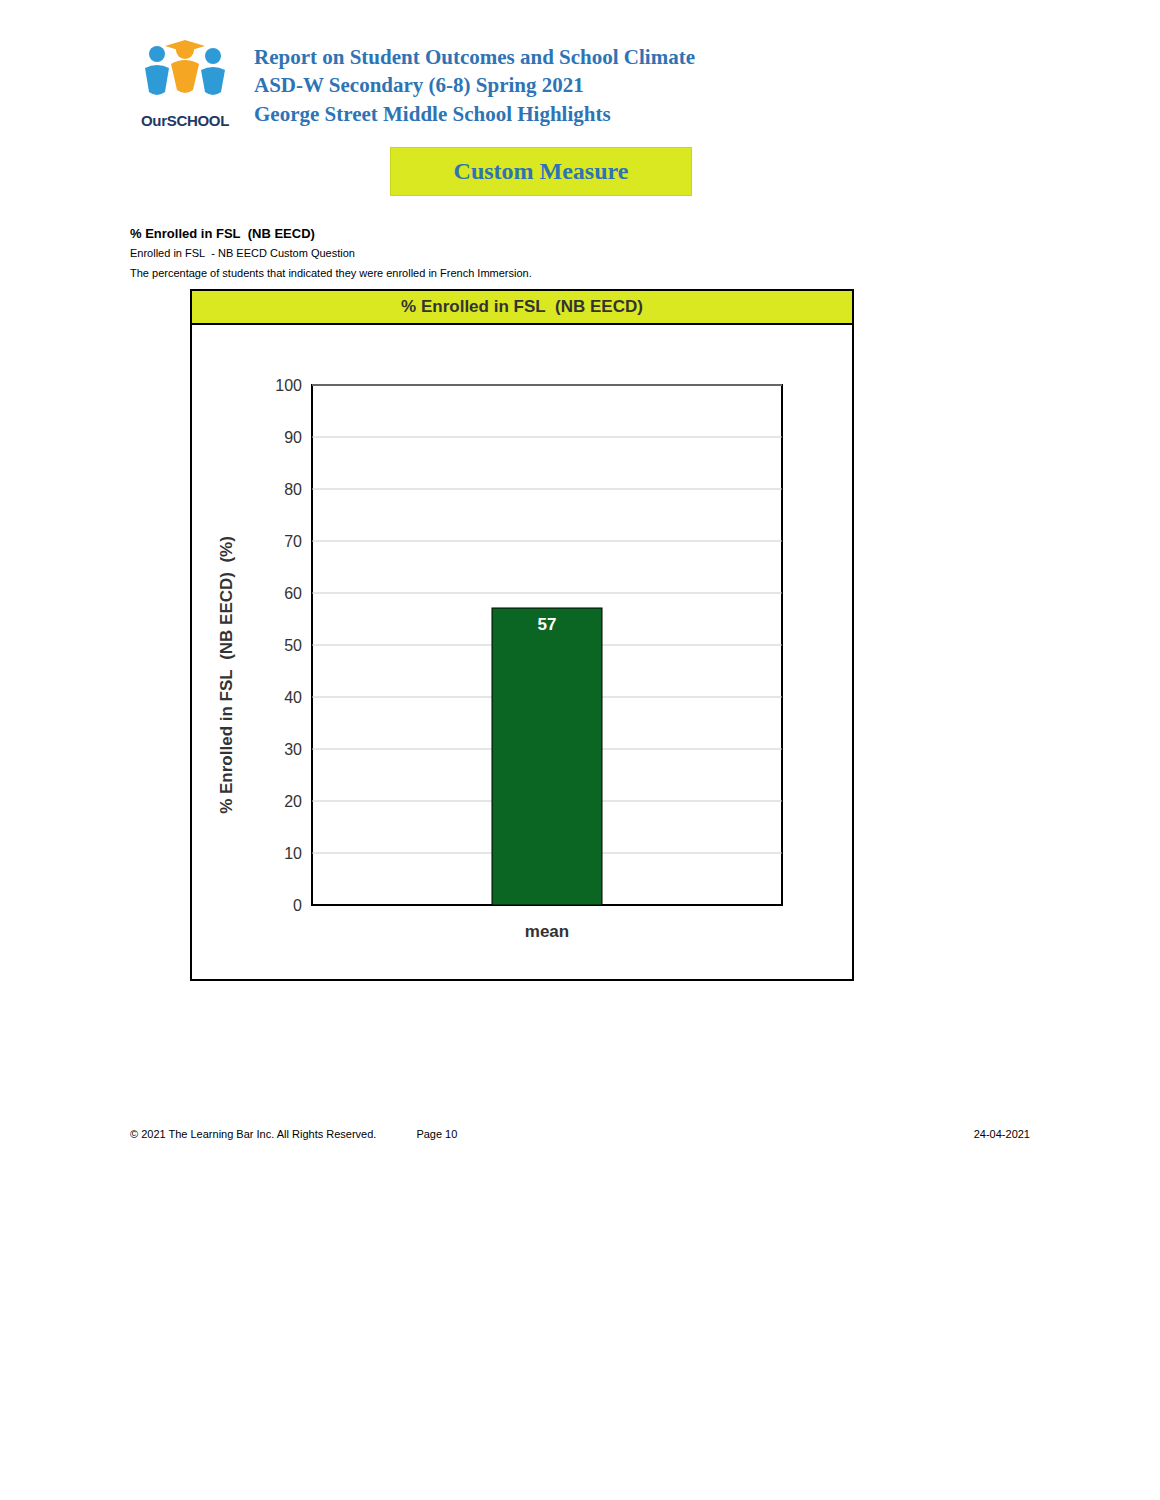Our SCHOOL
Report on Student Outcomes and School Climate
ASD-W Secondary (6-8) Spring 2021
George Street Middle School Highlights
Custom Measure
% Enrolled in FSL (NB EECD)
Enrolled in FSL - NB EECD Custom Question
The percentage of students that indicated they were enrolled in French Immersion.
% Enrolled in FSL (NB EECD)
% Enrolled in FSL (NB EECD) (%) 100 90 80 70 60 50 40 30 20 10 0 57 mean
© 2021 The Learning Bar Inc. All Rights Reserved.
Page 10
24-04-2021